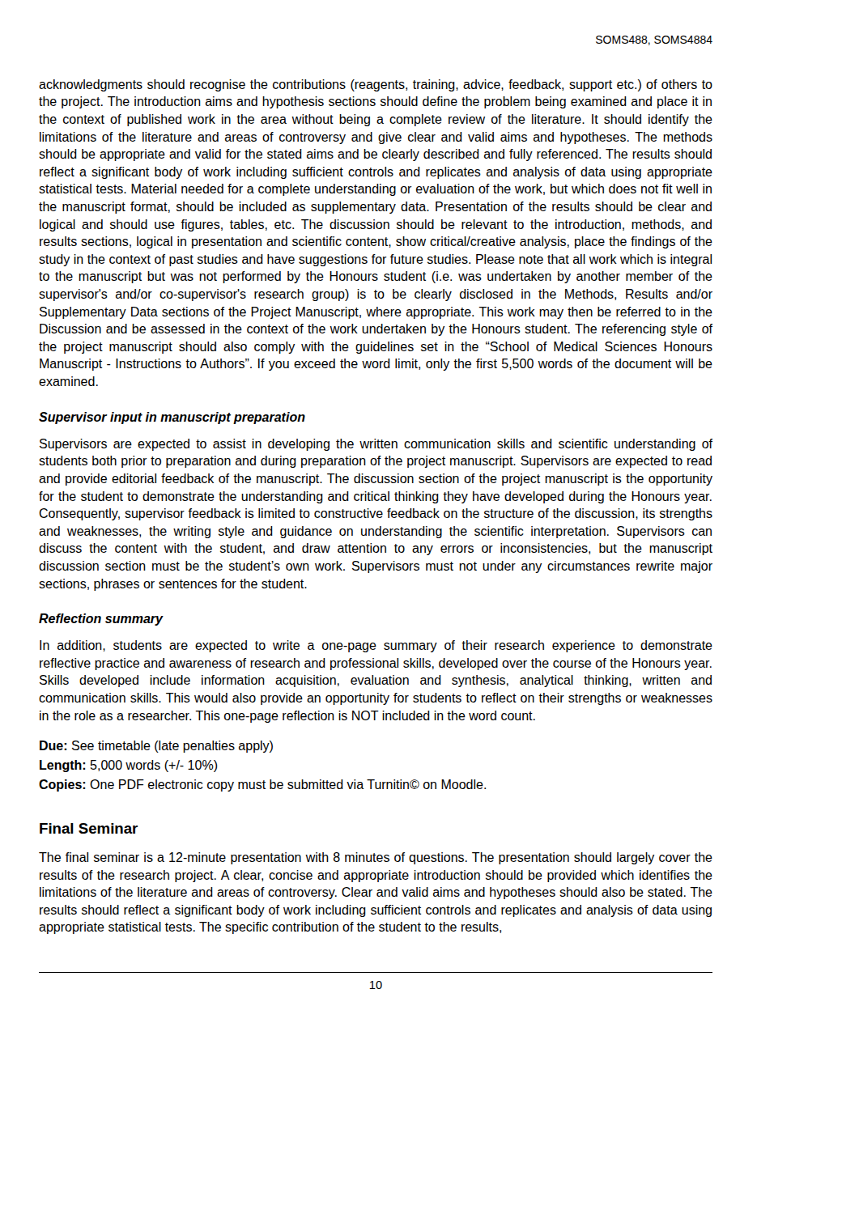SOMS488, SOMS4884
acknowledgments should recognise the contributions (reagents, training, advice, feedback, support etc.) of others to the project. The introduction aims and hypothesis sections should define the problem being examined and place it in the context of published work in the area without being a complete review of the literature. It should identify the limitations of the literature and areas of controversy and give clear and valid aims and hypotheses. The methods should be appropriate and valid for the stated aims and be clearly described and fully referenced. The results should reflect a significant body of work including sufficient controls and replicates and analysis of data using appropriate statistical tests. Material needed for a complete understanding or evaluation of the work, but which does not fit well in the manuscript format, should be included as supplementary data. Presentation of the results should be clear and logical and should use figures, tables, etc. The discussion should be relevant to the introduction, methods, and results sections, logical in presentation and scientific content, show critical/creative analysis, place the findings of the study in the context of past studies and have suggestions for future studies. Please note that all work which is integral to the manuscript but was not performed by the Honours student (i.e. was undertaken by another member of the supervisor's and/or co-supervisor's research group) is to be clearly disclosed in the Methods, Results and/or Supplementary Data sections of the Project Manuscript, where appropriate. This work may then be referred to in the Discussion and be assessed in the context of the work undertaken by the Honours student. The referencing style of the project manuscript should also comply with the guidelines set in the “School of Medical Sciences Honours Manuscript - Instructions to Authors”. If you exceed the word limit, only the first 5,500 words of the document will be examined.
Supervisor input in manuscript preparation
Supervisors are expected to assist in developing the written communication skills and scientific understanding of students both prior to preparation and during preparation of the project manuscript. Supervisors are expected to read and provide editorial feedback of the manuscript. The discussion section of the project manuscript is the opportunity for the student to demonstrate the understanding and critical thinking they have developed during the Honours year. Consequently, supervisor feedback is limited to constructive feedback on the structure of the discussion, its strengths and weaknesses, the writing style and guidance on understanding the scientific interpretation. Supervisors can discuss the content with the student, and draw attention to any errors or inconsistencies, but the manuscript discussion section must be the student’s own work. Supervisors must not under any circumstances rewrite major sections, phrases or sentences for the student.
Reflection summary
In addition, students are expected to write a one-page summary of their research experience to demonstrate reflective practice and awareness of research and professional skills, developed over the course of the Honours year. Skills developed include information acquisition, evaluation and synthesis, analytical thinking, written and communication skills. This would also provide an opportunity for students to reflect on their strengths or weaknesses in the role as a researcher. This one-page reflection is NOT included in the word count.
Due: See timetable (late penalties apply)
Length: 5,000 words (+/- 10%)
Copies: One PDF electronic copy must be submitted via Turnitin© on Moodle.
Final Seminar
The final seminar is a 12-minute presentation with 8 minutes of questions. The presentation should largely cover the results of the research project. A clear, concise and appropriate introduction should be provided which identifies the limitations of the literature and areas of controversy. Clear and valid aims and hypotheses should also be stated. The results should reflect a significant body of work including sufficient controls and replicates and analysis of data using appropriate statistical tests. The specific contribution of the student to the results,
10